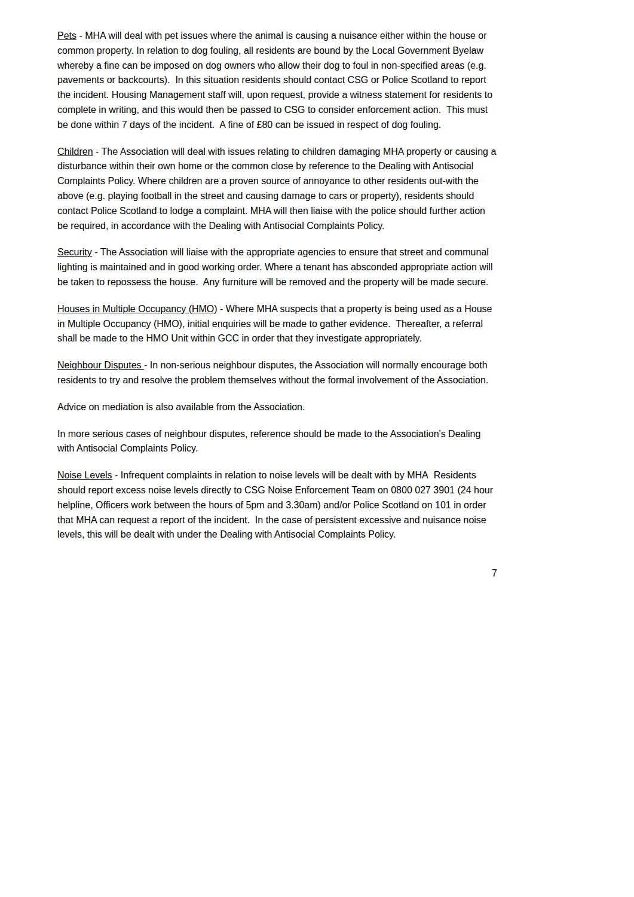Pets - MHA will deal with pet issues where the animal is causing a nuisance either within the house or common property. In relation to dog fouling, all residents are bound by the Local Government Byelaw whereby a fine can be imposed on dog owners who allow their dog to foul in non-specified areas (e.g. pavements or backcourts). In this situation residents should contact CSG or Police Scotland to report the incident. Housing Management staff will, upon request, provide a witness statement for residents to complete in writing, and this would then be passed to CSG to consider enforcement action. This must be done within 7 days of the incident. A fine of £80 can be issued in respect of dog fouling.
Children - The Association will deal with issues relating to children damaging MHA property or causing a disturbance within their own home or the common close by reference to the Dealing with Antisocial Complaints Policy. Where children are a proven source of annoyance to other residents out-with the above (e.g. playing football in the street and causing damage to cars or property), residents should contact Police Scotland to lodge a complaint. MHA will then liaise with the police should further action be required, in accordance with the Dealing with Antisocial Complaints Policy.
Security - The Association will liaise with the appropriate agencies to ensure that street and communal lighting is maintained and in good working order. Where a tenant has absconded appropriate action will be taken to repossess the house. Any furniture will be removed and the property will be made secure.
Houses in Multiple Occupancy (HMO) - Where MHA suspects that a property is being used as a House in Multiple Occupancy (HMO), initial enquiries will be made to gather evidence. Thereafter, a referral shall be made to the HMO Unit within GCC in order that they investigate appropriately.
Neighbour Disputes - In non-serious neighbour disputes, the Association will normally encourage both residents to try and resolve the problem themselves without the formal involvement of the Association.
Advice on mediation is also available from the Association.
In more serious cases of neighbour disputes, reference should be made to the Association's Dealing with Antisocial Complaints Policy.
Noise Levels - Infrequent complaints in relation to noise levels will be dealt with by MHA Residents should report excess noise levels directly to CSG Noise Enforcement Team on 0800 027 3901 (24 hour helpline, Officers work between the hours of 5pm and 3.30am) and/or Police Scotland on 101 in order that MHA can request a report of the incident. In the case of persistent excessive and nuisance noise levels, this will be dealt with under the Dealing with Antisocial Complaints Policy.
7